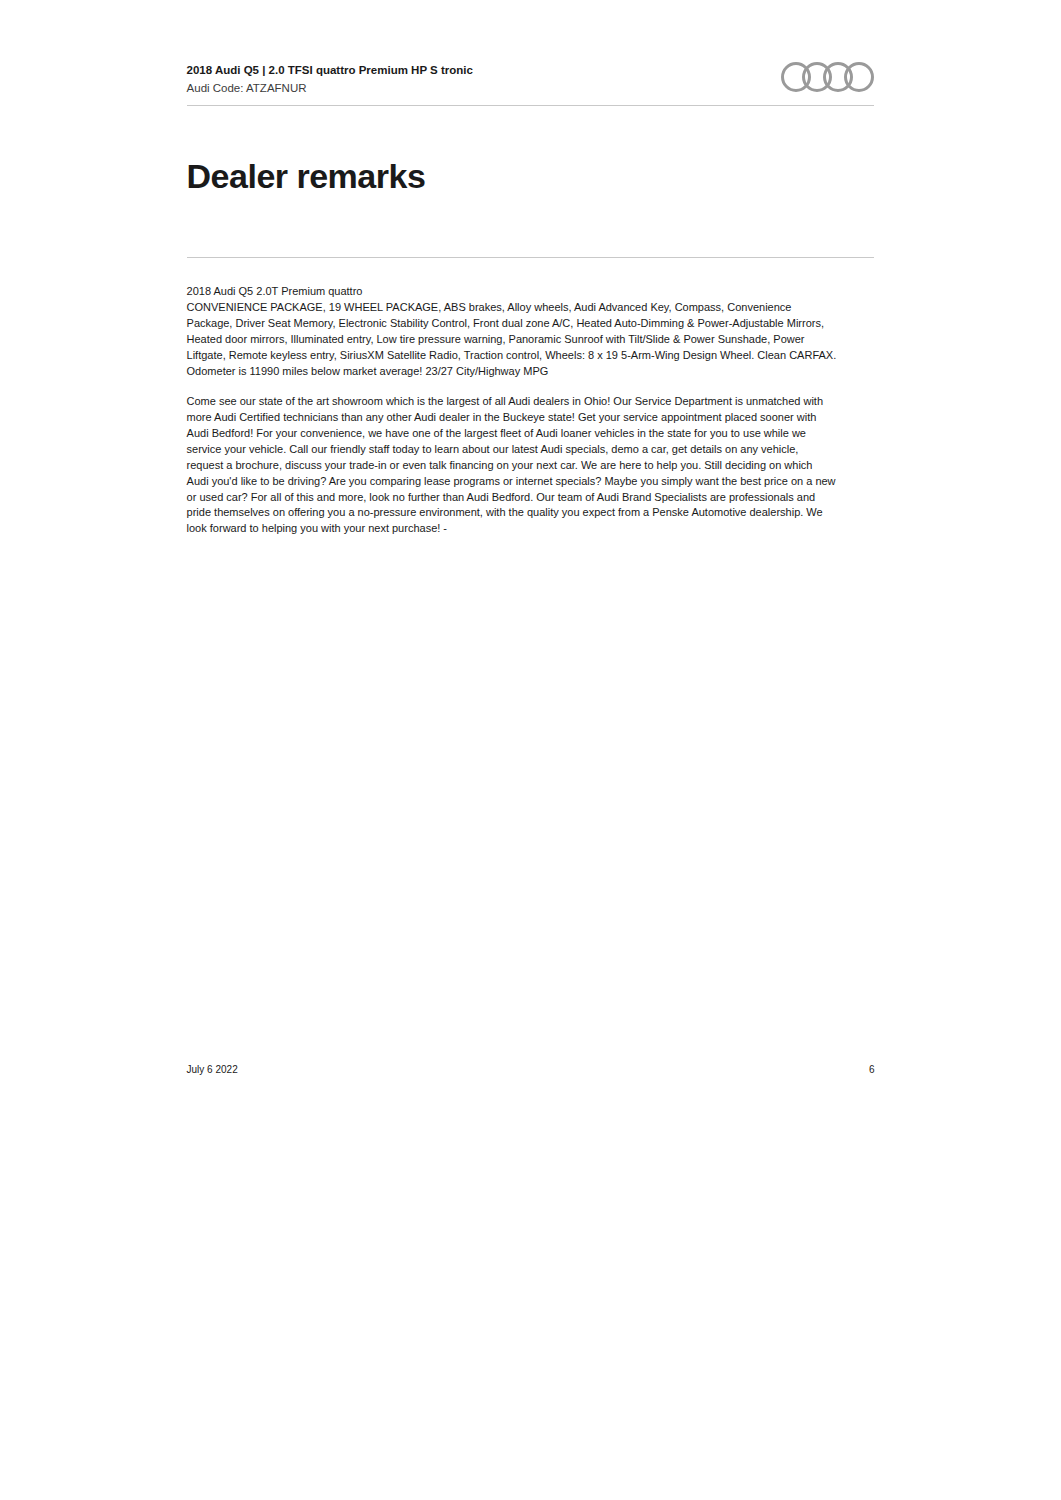2018 Audi Q5 | 2.0 TFSI quattro Premium HP S tronic
Audi Code: ATZAFNUR
Dealer remarks
2018 Audi Q5 2.0T Premium quattro
CONVENIENCE PACKAGE, 19 WHEEL PACKAGE, ABS brakes, Alloy wheels, Audi Advanced Key, Compass, Convenience Package, Driver Seat Memory, Electronic Stability Control, Front dual zone A/C, Heated Auto-Dimming & Power-Adjustable Mirrors, Heated door mirrors, Illuminated entry, Low tire pressure warning, Panoramic Sunroof with Tilt/Slide & Power Sunshade, Power Liftgate, Remote keyless entry, SiriusXM Satellite Radio, Traction control, Wheels: 8 x 19 5-Arm-Wing Design Wheel. Clean CARFAX. Odometer is 11990 miles below market average! 23/27 City/Highway MPG
Come see our state of the art showroom which is the largest of all Audi dealers in Ohio! Our Service Department is unmatched with more Audi Certified technicians than any other Audi dealer in the Buckeye state! Get your service appointment placed sooner with Audi Bedford! For your convenience, we have one of the largest fleet of Audi loaner vehicles in the state for you to use while we service your vehicle. Call our friendly staff today to learn about our latest Audi specials, demo a car, get details on any vehicle, request a brochure, discuss your trade-in or even talk financing on your next car. We are here to help you. Still deciding on which Audi you'd like to be driving? Are you comparing lease programs or internet specials? Maybe you simply want the best price on a new or used car? For all of this and more, look no further than Audi Bedford. Our team of Audi Brand Specialists are professionals and pride themselves on offering you a no-pressure environment, with the quality you expect from a Penske Automotive dealership. We look forward to helping you with your next purchase! -
July 6 2022 6